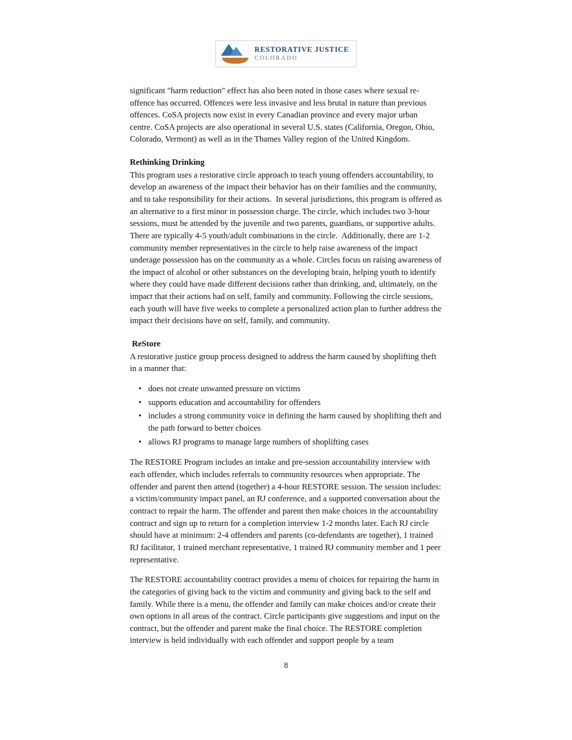RESTORATIVE JUSTICE
COLORADO
significant "harm reduction" effect has also been noted in those cases where sexual re-offence has occurred. Offences were less invasive and less brutal in nature than previous offences. CoSA projects now exist in every Canadian province and every major urban centre. CoSA projects are also operational in several U.S. states (California, Oregon, Ohio, Colorado, Vermont) as well as in the Thames Valley region of the United Kingdom.
Rethinking Drinking
This program uses a restorative circle approach to teach young offenders accountability, to develop an awareness of the impact their behavior has on their families and the community, and to take responsibility for their actions. In several jurisdictions, this program is offered as an alternative to a first minor in possession charge. The circle, which includes two 3-hour sessions, must be attended by the juvenile and two parents, guardians, or supportive adults. There are typically 4-5 youth/adult combinations in the circle. Additionally, there are 1-2 community member representatives in the circle to help raise awareness of the impact underage possession has on the community as a whole. Circles focus on raising awareness of the impact of alcohol or other substances on the developing brain, helping youth to identify where they could have made different decisions rather than drinking, and, ultimately, on the impact that their actions had on self, family and community. Following the circle sessions, each youth will have five weeks to complete a personalized action plan to further address the impact their decisions have on self, family, and community.
ReStore
A restorative justice group process designed to address the harm caused by shoplifting theft in a manner that:
does not create unwanted pressure on victims
supports education and accountability for offenders
includes a strong community voice in defining the harm caused by shoplifting theft and the path forward to better choices
allows RJ programs to manage large numbers of shoplifting cases
The RESTORE Program includes an intake and pre-session accountability interview with each offender, which includes referrals to community resources when appropriate. The offender and parent then attend (together) a 4-hour RESTORE session. The session includes: a victim/community impact panel, an RJ conference, and a supported conversation about the contract to repair the harm. The offender and parent then make choices in the accountability contract and sign up to return for a completion interview 1-2 months later. Each RJ circle should have at minimum: 2-4 offenders and parents (co-defendants are together), 1 trained RJ facilitator, 1 trained merchant representative, 1 trained RJ community member and 1 peer representative.
The RESTORE accountability contract provides a menu of choices for repairing the harm in the categories of giving back to the victim and community and giving back to the self and family. While there is a menu, the offender and family can make choices and/or create their own options in all areas of the contract. Circle participants give suggestions and input on the contract, but the offender and parent make the final choice. The RESTORE completion interview is held individually with each offender and support people by a team
8